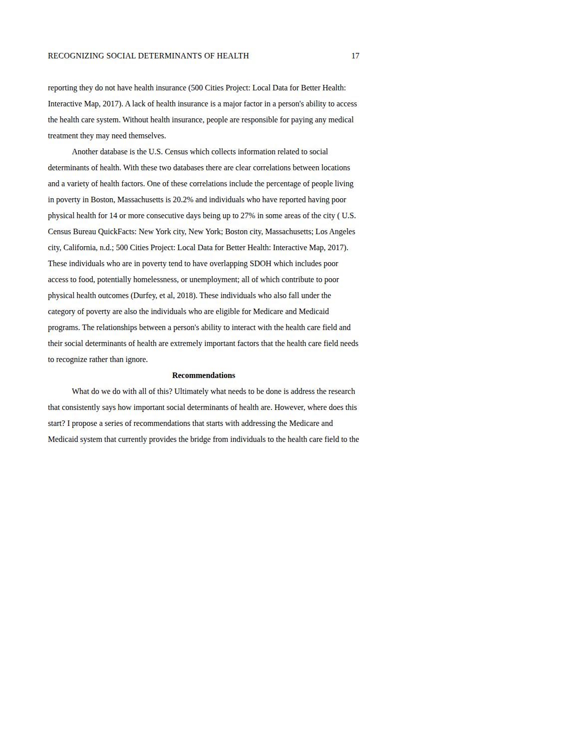Recognizing Social Determinants of Health 17
reporting they do not have health insurance (500 Cities Project: Local Data for Better Health: Interactive Map, 2017). A lack of health insurance is a major factor in a person's ability to access the health care system. Without health insurance, people are responsible for paying any medical treatment they may need themselves.
Another database is the U.S. Census which collects information related to social determinants of health. With these two databases there are clear correlations between locations and a variety of health factors. One of these correlations include the percentage of people living in poverty in Boston, Massachusetts is 20.2% and individuals who have reported having poor physical health for 14 or more consecutive days being up to 27% in some areas of the city ( U.S. Census Bureau QuickFacts: New York city, New York; Boston city, Massachusetts; Los Angeles city, California, n.d.; 500 Cities Project: Local Data for Better Health: Interactive Map, 2017). These individuals who are in poverty tend to have overlapping SDOH which includes poor access to food, potentially homelessness, or unemployment; all of which contribute to poor physical health outcomes (Durfey, et al, 2018). These individuals who also fall under the category of poverty are also the individuals who are eligible for Medicare and Medicaid programs. The relationships between a person's ability to interact with the health care field and their social determinants of health are extremely important factors that the health care field needs to recognize rather than ignore.
Recommendations
What do we do with all of this? Ultimately what needs to be done is address the research that consistently says how important social determinants of health are. However, where does this start? I propose a series of recommendations that starts with addressing the Medicare and Medicaid system that currently provides the bridge from individuals to the health care field to the